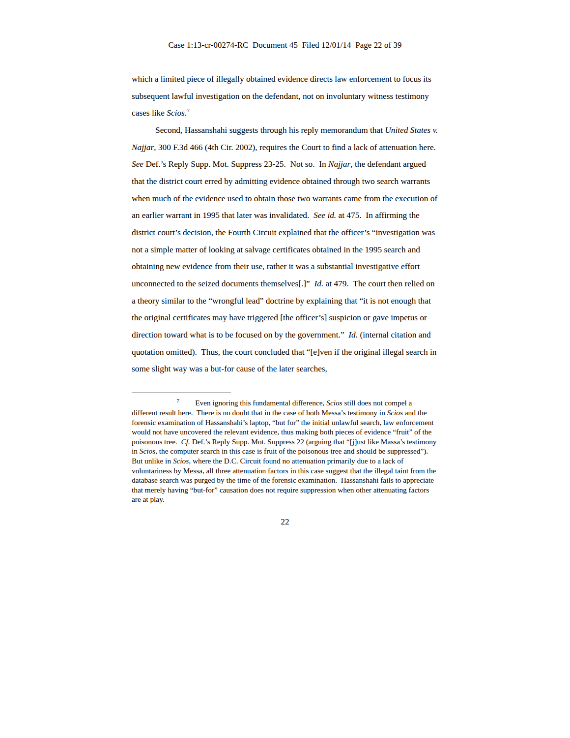Case 1:13-cr-00274-RC Document 45 Filed 12/01/14 Page 22 of 39
which a limited piece of illegally obtained evidence directs law enforcement to focus its subsequent lawful investigation on the defendant, not on involuntary witness testimony cases like Scios.7
Second, Hassanshahi suggests through his reply memorandum that United States v. Najjar, 300 F.3d 466 (4th Cir. 2002), requires the Court to find a lack of attenuation here. See Def.’s Reply Supp. Mot. Suppress 23-25. Not so. In Najjar, the defendant argued that the district court erred by admitting evidence obtained through two search warrants when much of the evidence used to obtain those two warrants came from the execution of an earlier warrant in 1995 that later was invalidated. See id. at 475. In affirming the district court’s decision, the Fourth Circuit explained that the officer’s “investigation was not a simple matter of looking at salvage certificates obtained in the 1995 search and obtaining new evidence from their use, rather it was a substantial investigative effort unconnected to the seized documents themselves[.]” Id. at 479. The court then relied on a theory similar to the “wrongful lead” doctrine by explaining that “it is not enough that the original certificates may have triggered [the officer’s] suspicion or gave impetus or direction toward what is to be focused on by the government.” Id. (internal citation and quotation omitted). Thus, the court concluded that “[e]ven if the original illegal search in some slight way was a but-for cause of the later searches,
7 Even ignoring this fundamental difference, Scios still does not compel a different result here. There is no doubt that in the case of both Messa’s testimony in Scios and the forensic examination of Hassanshahi’s laptop, “but for” the initial unlawful search, law enforcement would not have uncovered the relevant evidence, thus making both pieces of evidence “fruit” of the poisonous tree. Cf. Def.’s Reply Supp. Mot. Suppress 22 (arguing that “[j]ust like Massa’s testimony in Scios, the computer search in this case is fruit of the poisonous tree and should be suppressed”). But unlike in Scios, where the D.C. Circuit found no attenuation primarily due to a lack of voluntariness by Messa, all three attenuation factors in this case suggest that the illegal taint from the database search was purged by the time of the forensic examination. Hassanshahi fails to appreciate that merely having “but-for” causation does not require suppression when other attenuating factors are at play.
22